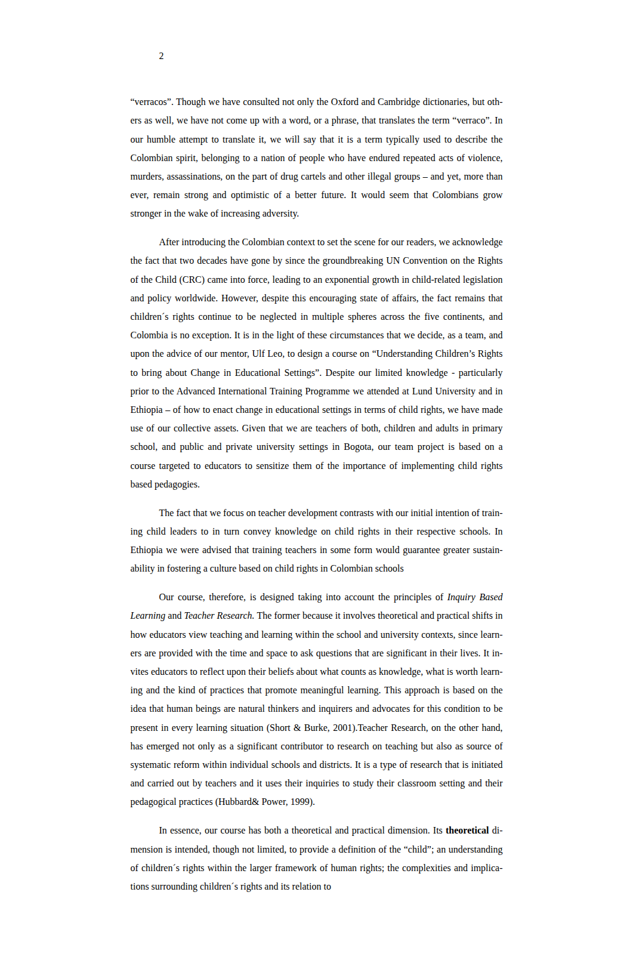2
“verracos”. Though we have consulted not only the Oxford and Cambridge dictionaries, but others as well, we have not come up with a word, or a phrase, that translates the term “verraco”. In our humble attempt to translate it, we will say that it is a term typically used to describe the Colombian spirit, belonging to a nation of people who have endured repeated acts of violence, murders, assassinations, on the part of drug cartels and other illegal groups – and yet, more than ever, remain strong and optimistic of a better future. It would seem that Colombians grow stronger in the wake of increasing adversity.
After introducing the Colombian context to set the scene for our readers, we acknowledge the fact that two decades have gone by since the groundbreaking UN Convention on the Rights of the Child (CRC) came into force, leading to an exponential growth in child-related legislation and policy worldwide. However, despite this encouraging state of affairs, the fact remains that children´s rights continue to be neglected in multiple spheres across the five continents, and Colombia is no exception. It is in the light of these circumstances that we decide, as a team, and upon the advice of our mentor, Ulf Leo, to design a course on “Understanding Children’s Rights to bring about Change in Educational Settings”. Despite our limited knowledge - particularly prior to the Advanced International Training Programme we attended at Lund University and in Ethiopia – of how to enact change in educational settings in terms of child rights, we have made use of our collective assets. Given that we are teachers of both, children and adults in primary school, and public and private university settings in Bogota, our team project is based on a course targeted to educators to sensitize them of the importance of implementing child rights based pedagogies.
The fact that we focus on teacher development contrasts with our initial intention of training child leaders to in turn convey knowledge on child rights in their respective schools. In Ethiopia we were advised that training teachers in some form would guarantee greater sustainability in fostering a culture based on child rights in Colombian schools
Our course, therefore, is designed taking into account the principles of Inquiry Based Learning and Teacher Research. The former because it involves theoretical and practical shifts in how educators view teaching and learning within the school and university contexts, since learners are provided with the time and space to ask questions that are significant in their lives. It invites educators to reflect upon their beliefs about what counts as knowledge, what is worth learning and the kind of practices that promote meaningful learning. This approach is based on the idea that human beings are natural thinkers and inquirers and advocates for this condition to be present in every learning situation (Short & Burke, 2001).Teacher Research, on the other hand, has emerged not only as a significant contributor to research on teaching but also as source of systematic reform within individual schools and districts. It is a type of research that is initiated and carried out by teachers and it uses their inquiries to study their classroom setting and their pedagogical practices (Hubbard& Power, 1999).
In essence, our course has both a theoretical and practical dimension. Its theoretical dimension is intended, though not limited, to provide a definition of the “child”; an understanding of children´s rights within the larger framework of human rights; the complexities and implications surrounding children´s rights and its relation to